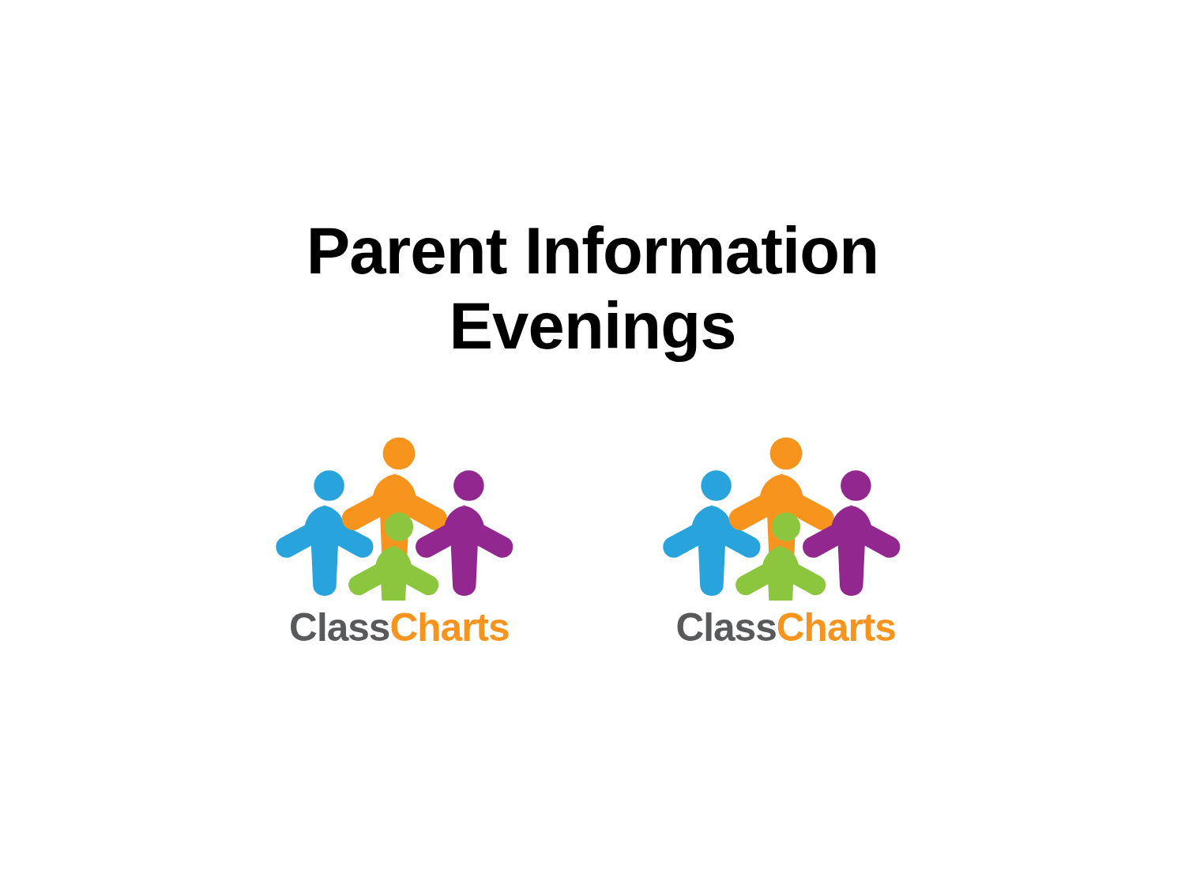Parent Information Evenings
Class Charts logo
Class Charts
Class Charts logo
Class Charts